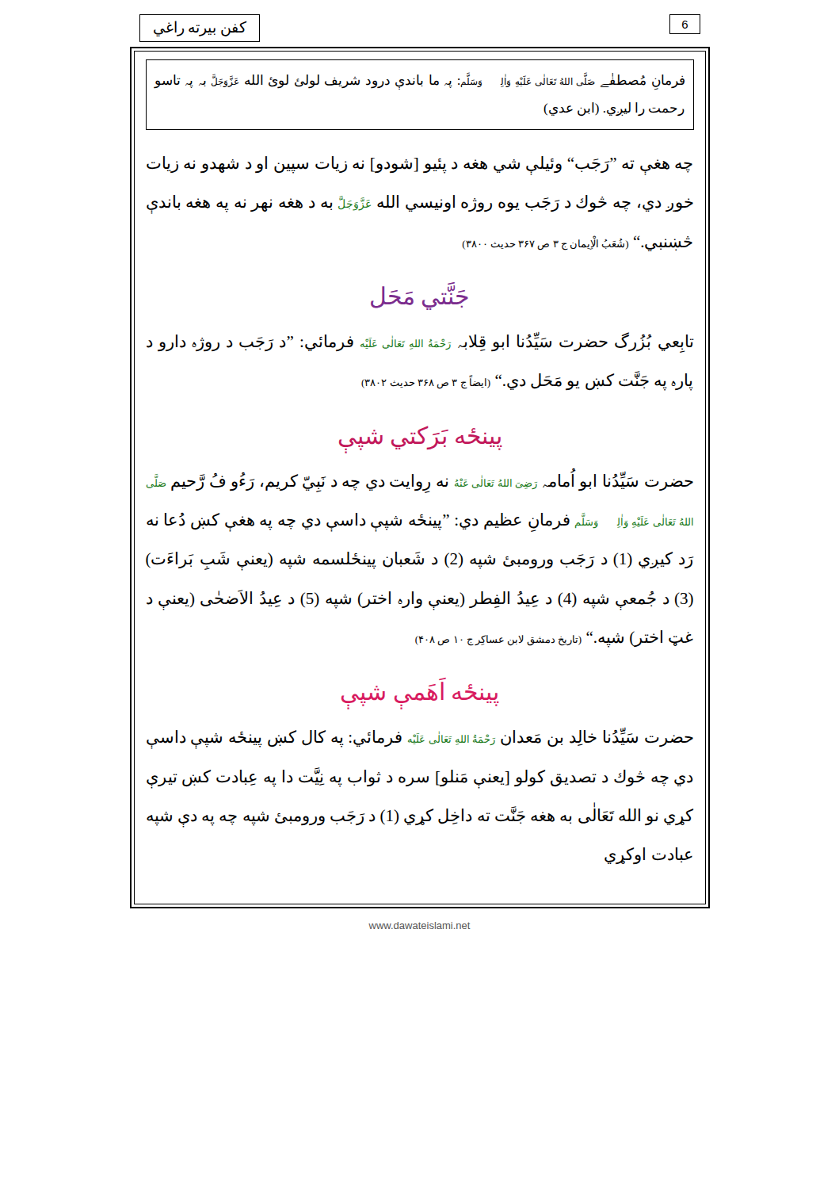6
کفن بیرته راغي
فرمانِ مُصطفٰے صَلَّی اللهُ تَعَالٰی عَلَیْهِ وَاٰلِهٖ وَسَلَّم: پہ ما باندې درود شریف لولئ لوئ الله عَزَّوَجَلَّ بہ پہ تاسو رحمت را لیږي. (ابن عدي)
چه هغې ته ”رَجَب“ وئیلې شي هغه د پئیو [شودو] نه زیات سپین او د شهدو نه زیات خوږ دي، چه څوك د رَجَب یوه روژه اونیسي الله عَزَّوَجَلَّ به د هغه نهر نه په هغه باندې څښنبي.“ (شُعَبُ الْاِیمان ج ۳ ص ۳۶۷ حدیث ۳۸۰۰)
جَنَّتي مَحَل
تابِعي بُزُرگ حضرت سَیِّدُنا ابو قِلابہ رَحْمَةُ اللهِ تَعَالٰی عَلَیْه فرمائي: ”د رَجَب د روژہ دارو د پارہ په جَنَّت کښ یو مَحَل دي.“ (ایضاً ج ۳ ص ۳۶۸ حدیث ۳۸۰۲)
پینځه بَرَکتي شپې
حضرت سَیِّدُنا ابو اُمامہ رَضِیَ اللهُ تَعَالٰی عَنْهُ نه رِوایت دي چه د نَبِيّ کریم، رَءُو فُ رَّحیم صَلَّی اللهُ تَعَالٰی عَلَیْهِ وَاٰلِهٖ وَسَلَّم فرمانِ عظیم دي: ”پینځه شپې داسې دي چه په هغې کښ دُعا نه رَد کیږي (1) د رَجَب ورومبئ شپه (2) د شَعبان پینځلسمه شپه (یعنې شَبِ بَراءَت) (3) د جُمعې شپه (4) د عِیدُ الفِطر (یعنې وارہ اختر) شپه (5) د عِیدُ الاَضحٰی (یعنې د غټ اختر) شپه.“ (تاریخ دمشق لابن عساکِر ج ۱۰ ص ۴۰۸)
پینځه اَهَمې شپې
حضرت سَیِّدُنا خالِد بن مَعدان رَحْمَةُ اللهِ تَعَالٰی عَلَیْه فرمائي: په کال کښ پینځه شپې داسې دي چه څوك د تصدیق کولو [یعنې مَنلو] سره د ثواب په نِیَّت دا په عِبادت کښ تیرې کړي نو الله تَعَالٰی به هغه جَنَّت ته داخِل کړي (1) د رَجَب ورومبئ شپه چه په دې شپه عبادت اوکړي
www.dawateislami.net